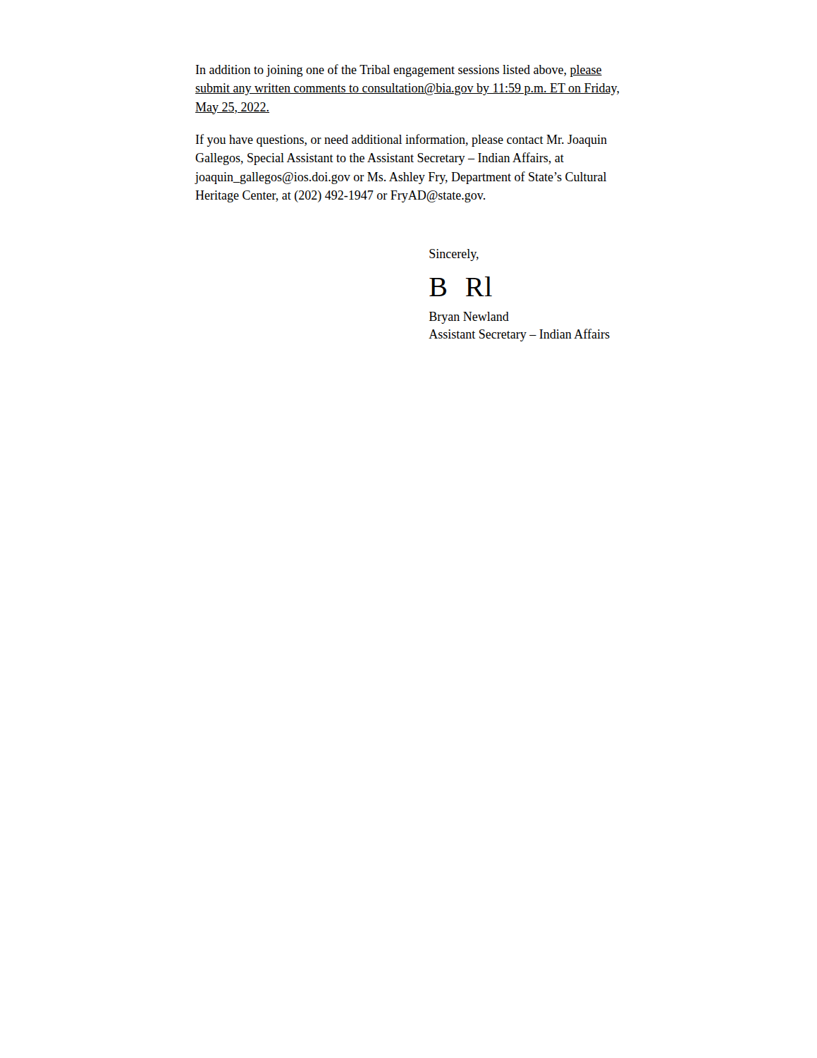In addition to joining one of the Tribal engagement sessions listed above, please submit any written comments to consultation@bia.gov by 11:59 p.m. ET on Friday, May 25, 2022.
If you have questions, or need additional information, please contact Mr. Joaquin Gallegos, Special Assistant to the Assistant Secretary – Indian Affairs, at joaquin_gallegos@ios.doi.gov or Ms. Ashley Fry, Department of State’s Cultural Heritage Center, at (202) 492-1947 or FryAD@state.gov.
Sincerely,
B Rl
Bryan Newland Assistant Secretary – Indian Affairs